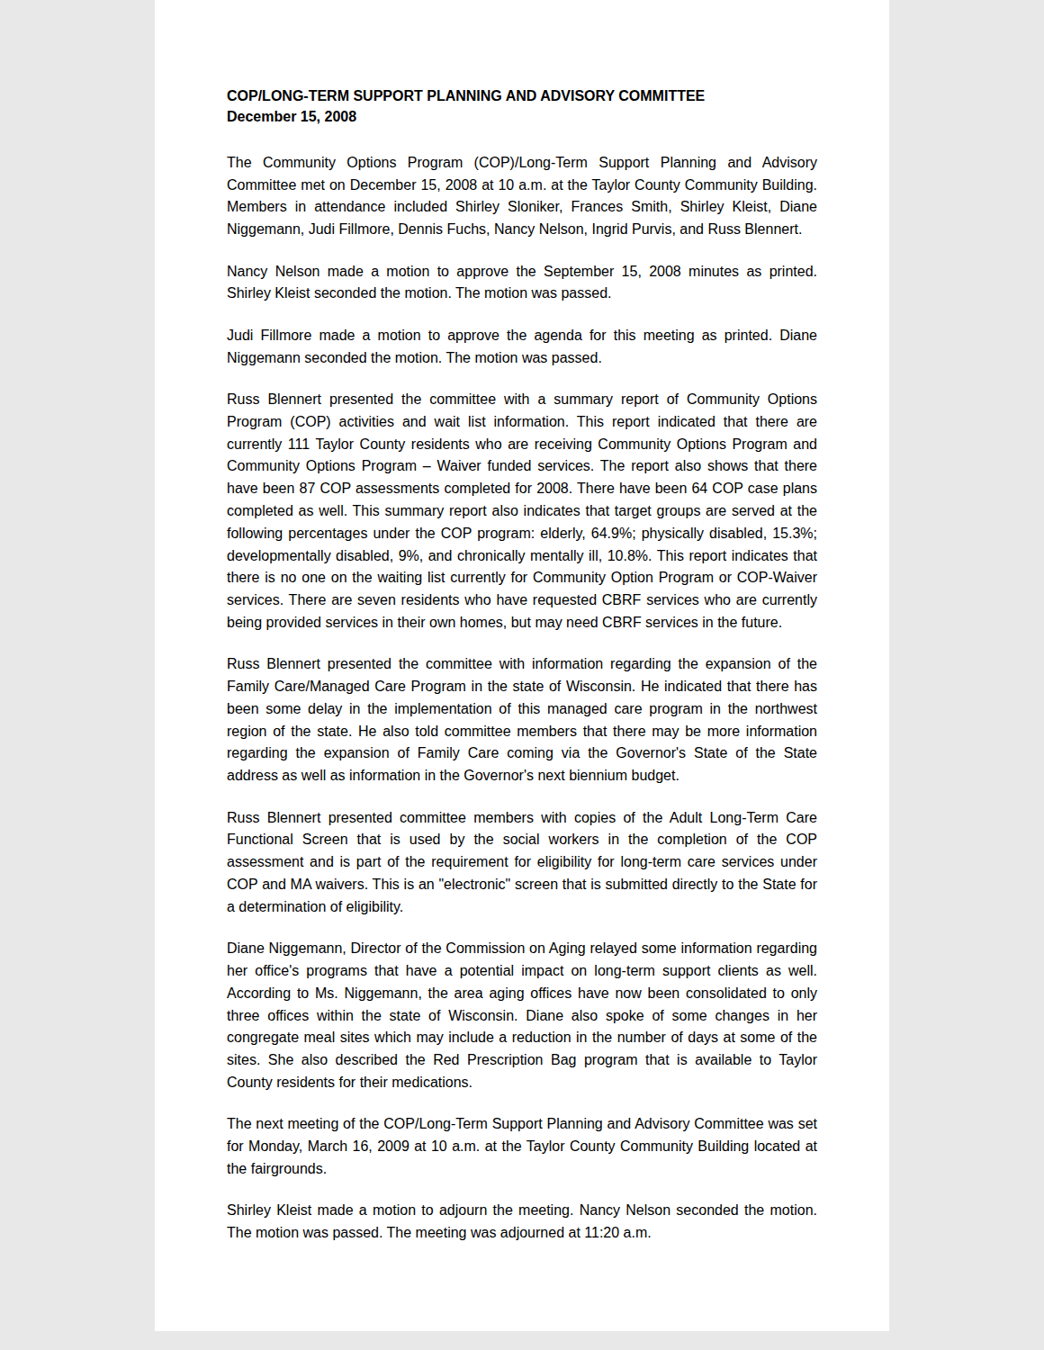COP/Long-Term Support Planning and Advisory Committee
December 15, 2008
The Community Options Program (COP)/Long-Term Support Planning and Advisory Committee met on December 15, 2008 at 10 a.m. at the Taylor County Community Building. Members in attendance included Shirley Sloniker, Frances Smith, Shirley Kleist, Diane Niggemann, Judi Fillmore, Dennis Fuchs, Nancy Nelson, Ingrid Purvis, and Russ Blennert.
Nancy Nelson made a motion to approve the September 15, 2008 minutes as printed. Shirley Kleist seconded the motion. The motion was passed.
Judi Fillmore made a motion to approve the agenda for this meeting as printed. Diane Niggemann seconded the motion. The motion was passed.
Russ Blennert presented the committee with a summary report of Community Options Program (COP) activities and wait list information. This report indicated that there are currently 111 Taylor County residents who are receiving Community Options Program and Community Options Program – Waiver funded services. The report also shows that there have been 87 COP assessments completed for 2008. There have been 64 COP case plans completed as well. This summary report also indicates that target groups are served at the following percentages under the COP program: elderly, 64.9%; physically disabled, 15.3%; developmentally disabled, 9%, and chronically mentally ill, 10.8%. This report indicates that there is no one on the waiting list currently for Community Option Program or COP-Waiver services. There are seven residents who have requested CBRF services who are currently being provided services in their own homes, but may need CBRF services in the future.
Russ Blennert presented the committee with information regarding the expansion of the Family Care/Managed Care Program in the state of Wisconsin. He indicated that there has been some delay in the implementation of this managed care program in the northwest region of the state. He also told committee members that there may be more information regarding the expansion of Family Care coming via the Governor's State of the State address as well as information in the Governor's next biennium budget.
Russ Blennert presented committee members with copies of the Adult Long-Term Care Functional Screen that is used by the social workers in the completion of the COP assessment and is part of the requirement for eligibility for long-term care services under COP and MA waivers. This is an "electronic" screen that is submitted directly to the State for a determination of eligibility.
Diane Niggemann, Director of the Commission on Aging relayed some information regarding her office's programs that have a potential impact on long-term support clients as well. According to Ms. Niggemann, the area aging offices have now been consolidated to only three offices within the state of Wisconsin. Diane also spoke of some changes in her congregate meal sites which may include a reduction in the number of days at some of the sites. She also described the Red Prescription Bag program that is available to Taylor County residents for their medications.
The next meeting of the COP/Long-Term Support Planning and Advisory Committee was set for Monday, March 16, 2009 at 10 a.m. at the Taylor County Community Building located at the fairgrounds.
Shirley Kleist made a motion to adjourn the meeting. Nancy Nelson seconded the motion. The motion was passed. The meeting was adjourned at 11:20 a.m.